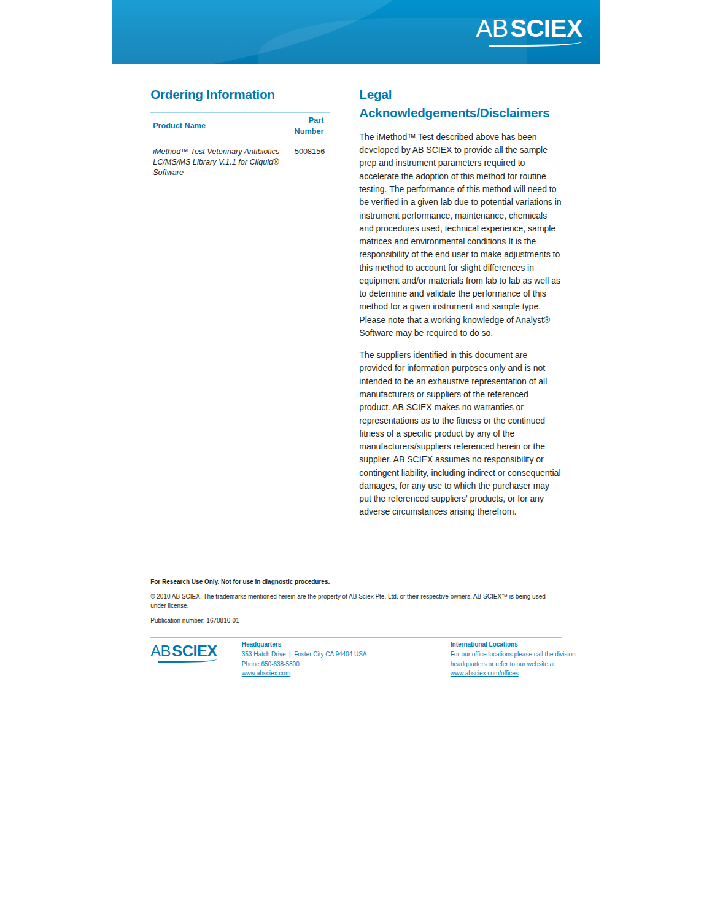AB SCIEX
Ordering Information
| Product Name | Part Number |
| --- | --- |
| iMethod™ Test Veterinary Antibiotics LC/MS/MS Library V.1.1 for Cliquid® Software | 5008156 |
Legal Acknowledgements/Disclaimers
The iMethod™ Test described above has been developed by AB SCIEX to provide all the sample prep and instrument parameters required to accelerate the adoption of this method for routine testing. The performance of this method will need to be verified in a given lab due to potential variations in instrument performance, maintenance, chemicals and procedures used, technical experience, sample matrices and environmental conditions It is the responsibility of the end user to make adjustments to this method to account for slight differences in equipment and/or materials from lab to lab as well as to determine and validate the performance of this method for a given instrument and sample type. Please note that a working knowledge of Analyst® Software may be required to do so.
The suppliers identified in this document are provided for information purposes only and is not intended to be an exhaustive representation of all manufacturers or suppliers of the referenced product. AB SCIEX makes no warranties or representations as to the fitness or the continued fitness of a specific product by any of the manufacturers/suppliers referenced herein or the supplier. AB SCIEX assumes no responsibility or contingent liability, including indirect or consequential damages, for any use to which the purchaser may put the referenced suppliers' products, or for any adverse circumstances arising therefrom.
For Research Use Only. Not for use in diagnostic procedures.
© 2010 AB SCIEX. The trademarks mentioned herein are the property of AB Sciex Pte. Ltd. or their respective owners. AB SCIEX™ is being used under license.
Publication number: 1670810-01
AB SCIEX
Headquarters
353 Hatch Drive | Foster City CA 94404 USA
Phone 650-638-5800
www.absciex.com
International Locations
For our office locations please call the division
headquarters or refer to our website at
www.absciex.com/offices